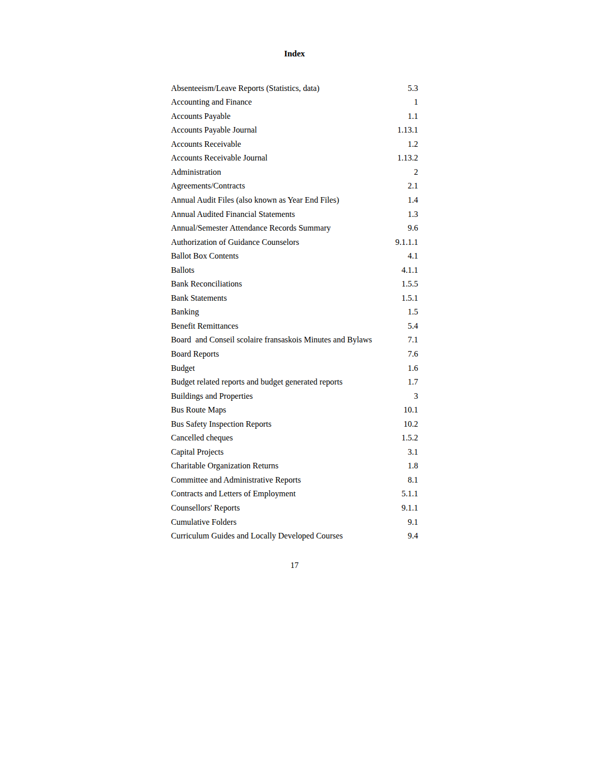Index
| Absenteeism/Leave Reports (Statistics, data) | 5.3 |
| Accounting and Finance | 1 |
| Accounts Payable | 1.1 |
| Accounts Payable Journal | 1.13.1 |
| Accounts Receivable | 1.2 |
| Accounts Receivable Journal | 1.13.2 |
| Administration | 2 |
| Agreements/Contracts | 2.1 |
| Annual Audit Files (also known as Year End Files) | 1.4 |
| Annual Audited Financial Statements | 1.3 |
| Annual/Semester Attendance Records Summary | 9.6 |
| Authorization of Guidance Counselors | 9.1.1.1 |
| Ballot Box Contents | 4.1 |
| Ballots | 4.1.1 |
| Bank Reconciliations | 1.5.5 |
| Bank Statements | 1.5.1 |
| Banking | 1.5 |
| Benefit Remittances | 5.4 |
| Board and Conseil scolaire fransaskois Minutes and Bylaws | 7.1 |
| Board Reports | 7.6 |
| Budget | 1.6 |
| Budget related reports and budget generated reports | 1.7 |
| Buildings and Properties | 3 |
| Bus Route Maps | 10.1 |
| Bus Safety Inspection Reports | 10.2 |
| Cancelled cheques | 1.5.2 |
| Capital Projects | 3.1 |
| Charitable Organization Returns | 1.8 |
| Committee and Administrative Reports | 8.1 |
| Contracts and Letters of Employment | 5.1.1 |
| Counsellors' Reports | 9.1.1 |
| Cumulative Folders | 9.1 |
| Curriculum Guides and Locally Developed Courses | 9.4 |
17